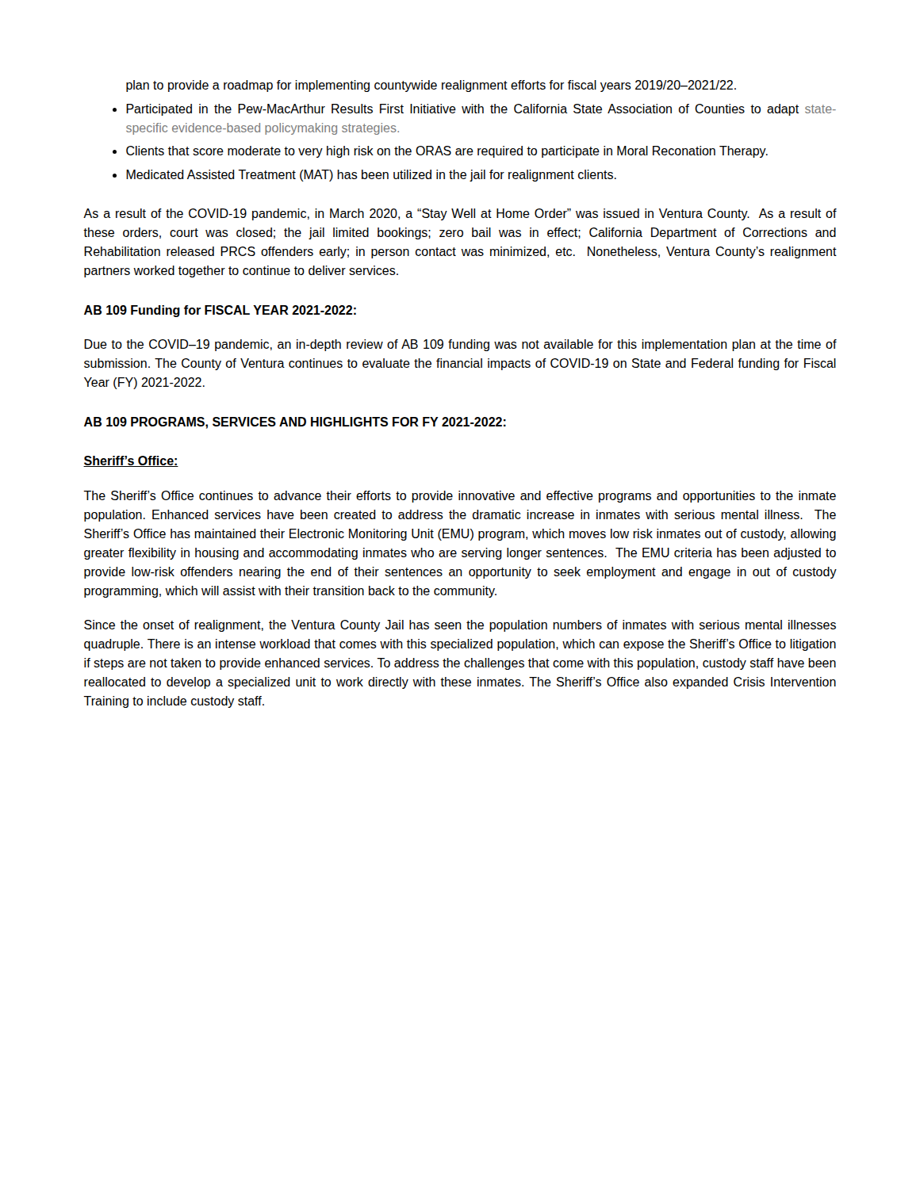plan to provide a roadmap for implementing countywide realignment efforts for fiscal years 2019/20–2021/22.
Participated in the Pew-MacArthur Results First Initiative with the California State Association of Counties to adapt state-specific evidence-based policymaking strategies.
Clients that score moderate to very high risk on the ORAS are required to participate in Moral Reconation Therapy.
Medicated Assisted Treatment (MAT) has been utilized in the jail for realignment clients.
As a result of the COVID-19 pandemic, in March 2020, a “Stay Well at Home Order” was issued in Ventura County. As a result of these orders, court was closed; the jail limited bookings; zero bail was in effect; California Department of Corrections and Rehabilitation released PRCS offenders early; in person contact was minimized, etc. Nonetheless, Ventura County’s realignment partners worked together to continue to deliver services.
AB 109 Funding for FISCAL YEAR 2021-2022:
Due to the COVID–19 pandemic, an in-depth review of AB 109 funding was not available for this implementation plan at the time of submission. The County of Ventura continues to evaluate the financial impacts of COVID-19 on State and Federal funding for Fiscal Year (FY) 2021-2022.
AB 109 PROGRAMS, SERVICES AND HIGHLIGHTS FOR FY 2021-2022:
Sheriff’s Office:
The Sheriff’s Office continues to advance their efforts to provide innovative and effective programs and opportunities to the inmate population. Enhanced services have been created to address the dramatic increase in inmates with serious mental illness. The Sheriff’s Office has maintained their Electronic Monitoring Unit (EMU) program, which moves low risk inmates out of custody, allowing greater flexibility in housing and accommodating inmates who are serving longer sentences. The EMU criteria has been adjusted to provide low-risk offenders nearing the end of their sentences an opportunity to seek employment and engage in out of custody programming, which will assist with their transition back to the community.
Since the onset of realignment, the Ventura County Jail has seen the population numbers of inmates with serious mental illnesses quadruple. There is an intense workload that comes with this specialized population, which can expose the Sheriff’s Office to litigation if steps are not taken to provide enhanced services. To address the challenges that come with this population, custody staff have been reallocated to develop a specialized unit to work directly with these inmates. The Sheriff’s Office also expanded Crisis Intervention Training to include custody staff.